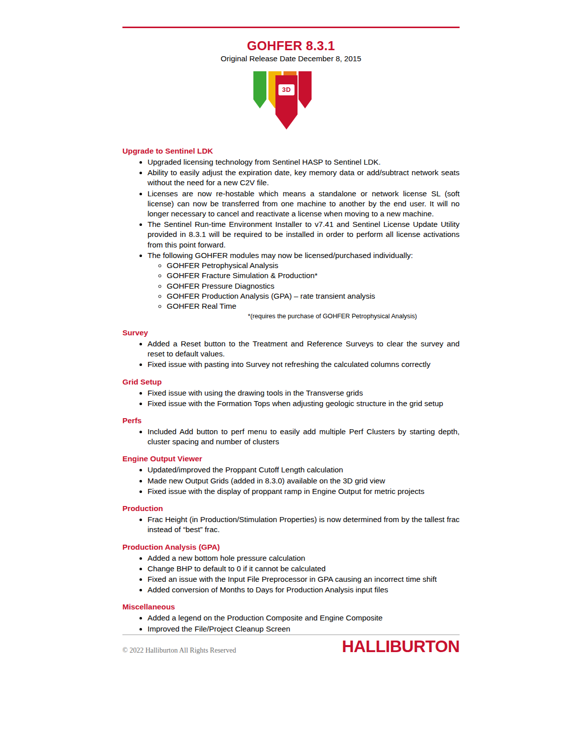GOHFER 8.3.1
Original Release Date December 8, 2015
3D
Upgrade to Sentinel LDK
Upgraded licensing technology from Sentinel HASP to Sentinel LDK.
Ability to easily adjust the expiration date, key memory data or add/subtract network seats without the need for a new C2V file.
Licenses are now re-hostable which means a standalone or network license SL (soft license) can now be transferred from one machine to another by the end user. It will no longer necessary to cancel and reactivate a license when moving to a new machine.
The Sentinel Run-time Environment Installer to v7.41 and Sentinel License Update Utility provided in 8.3.1 will be required to be installed in order to perform all license activations from this point forward.
The following GOHFER modules may now be licensed/purchased individually:
GOHFER Petrophysical Analysis
GOHFER Fracture Simulation & Production*
GOHFER Pressure Diagnostics
GOHFER Production Analysis (GPA) – rate transient analysis
GOHFER Real Time
*(requires the purchase of GOHFER Petrophysical Analysis)
Survey
Added a Reset button to the Treatment and Reference Surveys to clear the survey and reset to default values.
Fixed issue with pasting into Survey not refreshing the calculated columns correctly
Grid Setup
Fixed issue with using the drawing tools in the Transverse grids
Fixed issue with the Formation Tops when adjusting geologic structure in the grid setup
Perfs
Included Add button to perf menu to easily add multiple Perf Clusters by starting depth, cluster spacing and number of clusters
Engine Output Viewer
Updated/improved the Proppant Cutoff Length calculation
Made new Output Grids (added in 8.3.0) available on the 3D grid view
Fixed issue with the display of proppant ramp in Engine Output for metric projects
Production
Frac Height (in Production/Stimulation Properties) is now determined from by the tallest frac instead of “best” frac.
Production Analysis (GPA)
Added a new bottom hole pressure calculation
Change BHP to default to 0 if it cannot be calculated
Fixed an issue with the Input File Preprocessor in GPA causing an incorrect time shift
Added conversion of Months to Days for Production Analysis input files
Miscellaneous
Added a legend on the Production Composite and Engine Composite
Improved the File/Project Cleanup Screen
© 2022 Halliburton All Rights Reserved
HALLIBURTON